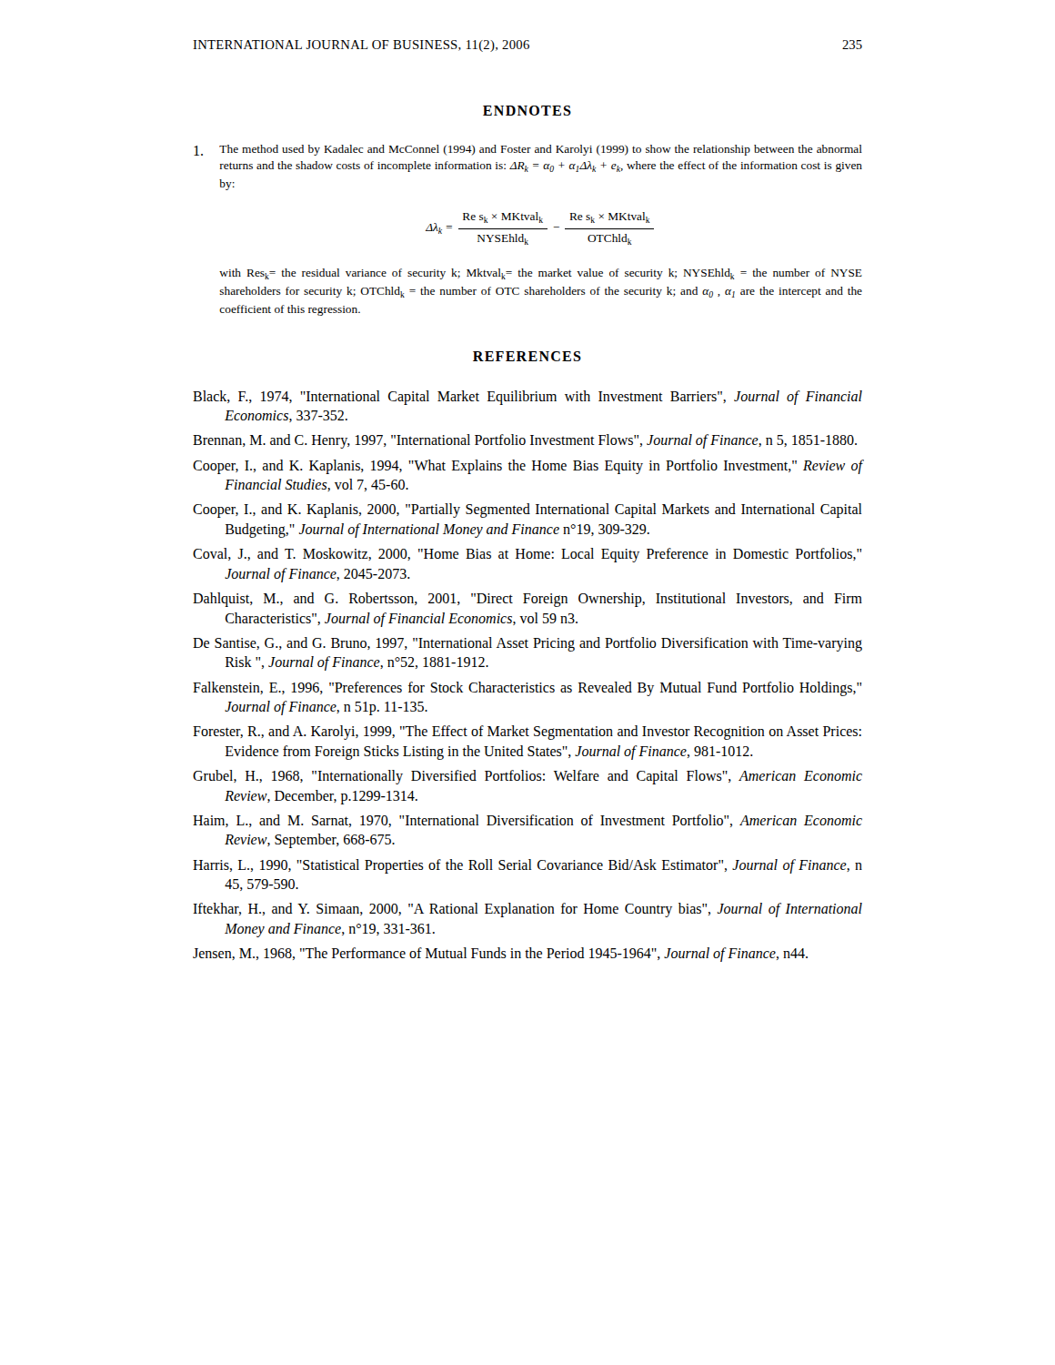INTERNATIONAL JOURNAL OF BUSINESS, 11(2), 2006 235
ENDNOTES
The method used by Kadalec and McConnel (1994) and Foster and Karolyi (1999) to show the relationship between the abnormal returns and the shadow costs of incomplete information is: ΔRk = α0 + α1Δλk + ek, where the effect of the information cost is given by:
Δλk = Re sk × MKtvalk NYSEhldk − Re sk × MKtvalk OTChldk
with Resk= the residual variance of security k; Mktvalk= the market value of security k; NYSEhldk = the number of NYSE shareholders for security k; OTChldk = the number of OTC shareholders of the security k; and α0 , α1 are the intercept and the coefficient of this regression.
REFERENCES
Black, F., 1974, "International Capital Market Equilibrium with Investment Barriers", Journal of Financial Economics, 337-352.
Brennan, M. and C. Henry, 1997, "International Portfolio Investment Flows", Journal of Finance, n 5, 1851-1880.
Cooper, I., and K. Kaplanis, 1994, "What Explains the Home Bias Equity in Portfolio Investment," Review of Financial Studies, vol 7, 45-60.
Cooper, I., and K. Kaplanis, 2000, "Partially Segmented International Capital Markets and International Capital Budgeting," Journal of International Money and Finance n°19, 309-329.
Coval, J., and T. Moskowitz, 2000, "Home Bias at Home: Local Equity Preference in Domestic Portfolios," Journal of Finance, 2045-2073.
Dahlquist, M., and G. Robertsson, 2001, "Direct Foreign Ownership, Institutional Investors, and Firm Characteristics", Journal of Financial Economics, vol 59 n3.
De Santise, G., and G. Bruno, 1997, "International Asset Pricing and Portfolio Diversification with Time-varying Risk ", Journal of Finance, n°52, 1881-1912.
Falkenstein, E., 1996, "Preferences for Stock Characteristics as Revealed By Mutual Fund Portfolio Holdings," Journal of Finance, n 51p. 11-135.
Forester, R., and A. Karolyi, 1999, "The Effect of Market Segmentation and Investor Recognition on Asset Prices: Evidence from Foreign Sticks Listing in the United States", Journal of Finance, 981-1012.
Grubel, H., 1968, "Internationally Diversified Portfolios: Welfare and Capital Flows", American Economic Review, December, p.1299-1314.
Haim, L., and M. Sarnat, 1970, "International Diversification of Investment Portfolio", American Economic Review, September, 668-675.
Harris, L., 1990, "Statistical Properties of the Roll Serial Covariance Bid/Ask Estimator", Journal of Finance, n 45, 579-590.
Iftekhar, H., and Y. Simaan, 2000, "A Rational Explanation for Home Country bias", Journal of International Money and Finance, n°19, 331-361.
Jensen, M., 1968, "The Performance of Mutual Funds in the Period 1945-1964", Journal of Finance, n44.